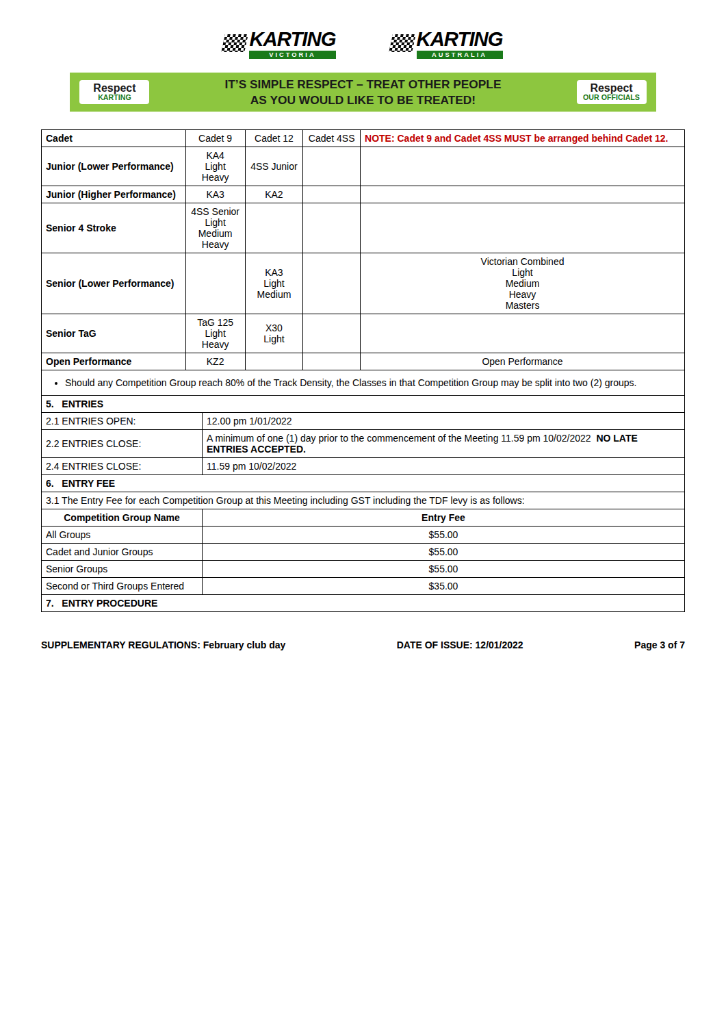KARTING
VICTORIA
KARTING
AUSTRALIA
Respect
KARTING
IT’S SIMPLE RESPECT – TREAT OTHER PEOPLE
AS YOU WOULD LIKE TO BE TREATED!
Respect
OUR OFFICIALS
| Cadet | Cadet 9 | Cadet 12 | Cadet 4SS | NOTE: Cadet 9 and Cadet 4SS MUST be arranged behind Cadet 12. |
| Junior (Lower Performance) | KA4 Light Heavy | 4SS Junior | | |
| Junior (Higher Performance) | KA3 | KA2 | | |
| Senior 4 Stroke | 4SS Senior Light Medium Heavy | | | |
| Senior (Lower Performance) | | KA3 Light Medium | | Victorian Combined Light Medium Heavy Masters |
| Senior TaG | TaG 125 Light Heavy | X30 Light | | |
| Open Performance | KZ2 | | | Open Performance |
| Should any Competition Group reach 80% of the Track Density, the Classes in that Competition Group may be split into two (2) groups. |
| 5. ENTRIES |
| 2.1 ENTRIES OPEN: | 12.00 pm 1/01/2022 |
| 2.2 ENTRIES CLOSE: | A minimum of one (1) day prior to the commencement of the Meeting 11.59 pm 10/02/2022 NO LATE ENTRIES ACCEPTED. |
| 2.4 ENTRIES CLOSE: | 11.59 pm 10/02/2022 |
| 6. ENTRY FEE |
| 3.1 The Entry Fee for each Competition Group at this Meeting including GST including the TDF levy is as follows: |
| Competition Group Name | Entry Fee |
| All Groups | $55.00 |
| Cadet and Junior Groups | $55.00 |
| Senior Groups | $55.00 |
| Second or Third Groups Entered | $35.00 |
| 7. ENTRY PROCEDURE |
SUPPLEMENTARY REGULATIONS: February club day DATE OF ISSUE: 12/01/2022 Page 3 of 7